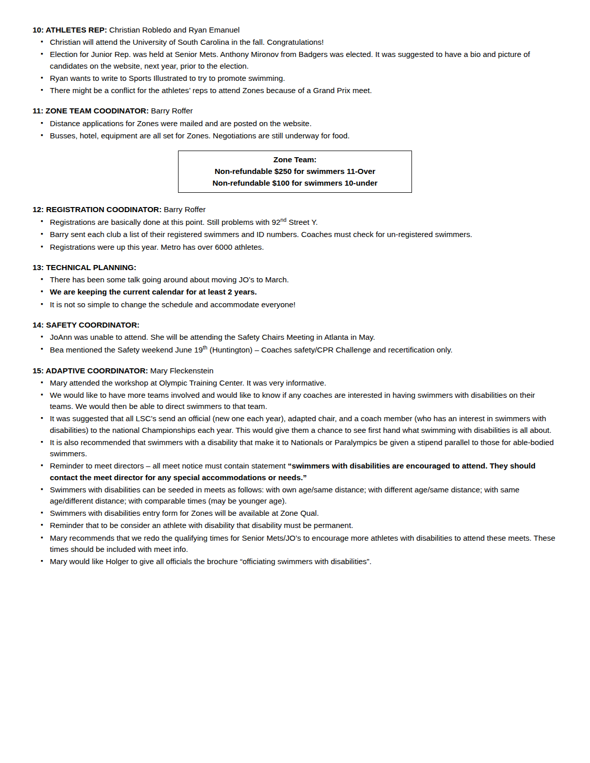10: ATHLETES REP: Christian Robledo and Ryan Emanuel
Christian will attend the University of South Carolina in the fall. Congratulations!
Election for Junior Rep. was held at Senior Mets. Anthony Mironov from Badgers was elected. It was suggested to have a bio and picture of candidates on the website, next year, prior to the election.
Ryan wants to write to Sports Illustrated to try to promote swimming.
There might be a conflict for the athletes’ reps to attend Zones because of a Grand Prix meet.
11: ZONE TEAM COODINATOR: Barry Roffer
Distance applications for Zones were mailed and are posted on the website.
Busses, hotel, equipment are all set for Zones. Negotiations are still underway for food.
Zone Team: Non-refundable $250 for swimmers 11-Over
Non-refundable $100 for swimmers 10-under
12: REGISTRATION COODINATOR: Barry Roffer
Registrations are basically done at this point. Still problems with 92nd Street Y.
Barry sent each club a list of their registered swimmers and ID numbers. Coaches must check for un-registered swimmers.
Registrations were up this year. Metro has over 6000 athletes.
13: TECHNICAL PLANNING:
There has been some talk going around about moving JO’s to March.
We are keeping the current calendar for at least 2 years.
It is not so simple to change the schedule and accommodate everyone!
14: SAFETY COORDINATOR:
JoAnn was unable to attend. She will be attending the Safety Chairs Meeting in Atlanta in May.
Bea mentioned the Safety weekend June 19th (Huntington) – Coaches safety/CPR Challenge and recertification only.
15: ADAPTIVE COORDINATOR: Mary Fleckenstein
Mary attended the workshop at Olympic Training Center. It was very informative.
We would like to have more teams involved and would like to know if any coaches are interested in having swimmers with disabilities on their teams. We would then be able to direct swimmers to that team.
It was suggested that all LSC’s send an official (new one each year), adapted chair, and a coach member (who has an interest in swimmers with disabilities) to the national Championships each year. This would give them a chance to see first hand what swimming with disabilities is all about.
It is also recommended that swimmers with a disability that make it to Nationals or Paralympics be given a stipend parallel to those for able-bodied swimmers.
Reminder to meet directors – all meet notice must contain statement “swimmers with disabilities are encouraged to attend. They should contact the meet director for any special accommodations or needs.”
Swimmers with disabilities can be seeded in meets as follows: with own age/same distance; with different age/same distance; with same age/different distance; with comparable times (may be younger age).
Swimmers with disabilities entry form for Zones will be available at Zone Qual.
Reminder that to be consider an athlete with disability that disability must be permanent.
Mary recommends that we redo the qualifying times for Senior Mets/JO’s to encourage more athletes with disabilities to attend these meets. These times should be included with meet info.
Mary would like Holger to give all officials the brochure “officiating swimmers with disabilities”.